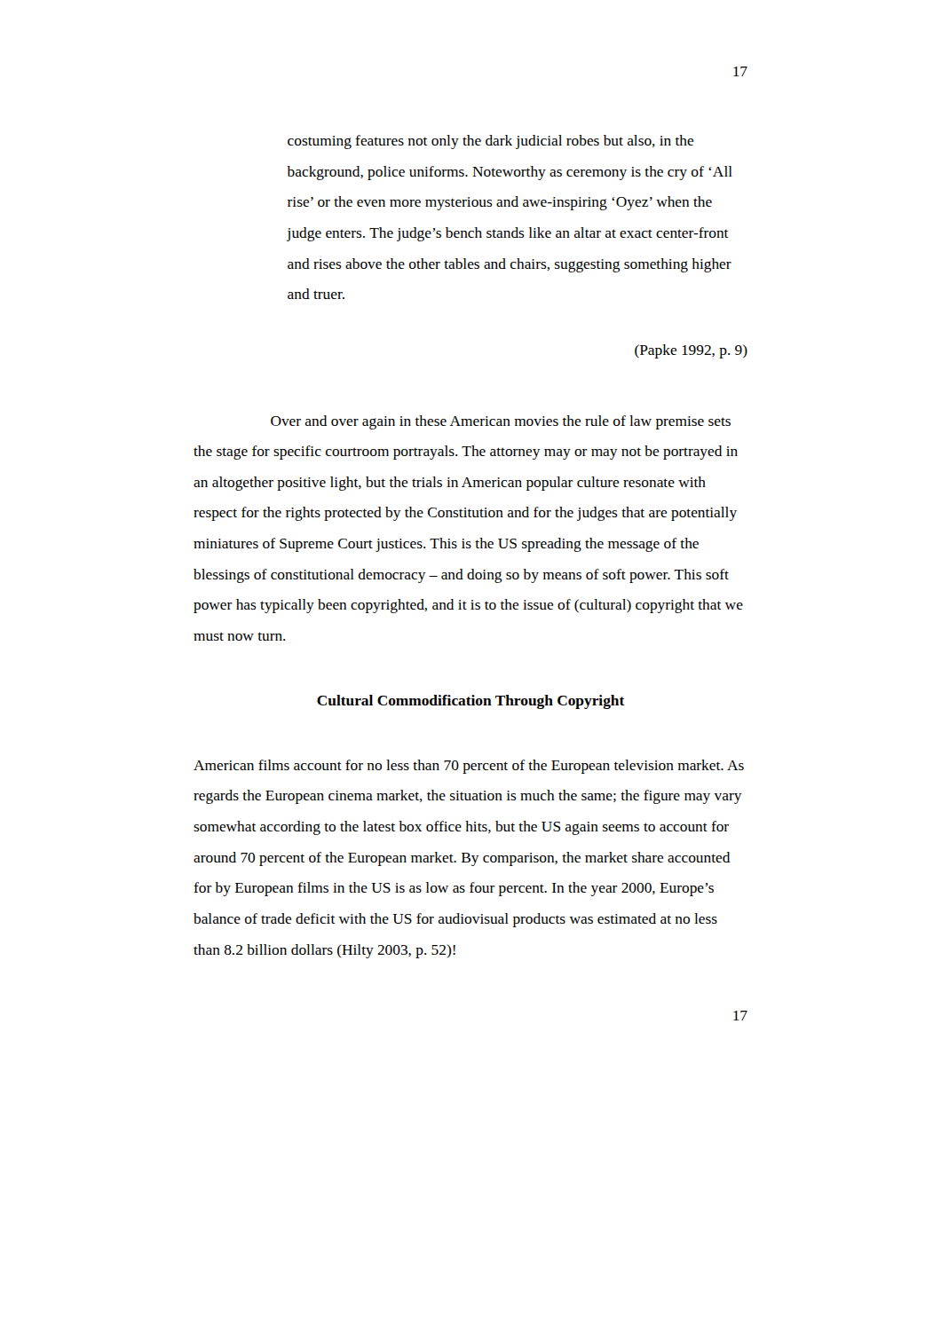17
costuming features not only the dark judicial robes but also, in the background, police uniforms. Noteworthy as ceremony is the cry of ‘All rise’ or the even more mysterious and awe-inspiring ‘Oyez’ when the judge enters. The judge’s bench stands like an altar at exact center-front and rises above the other tables and chairs, suggesting something higher and truer.
(Papke 1992, p. 9)
Over and over again in these American movies the rule of law premise sets the stage for specific courtroom portrayals. The attorney may or may not be portrayed in an altogether positive light, but the trials in American popular culture resonate with respect for the rights protected by the Constitution and for the judges that are potentially miniatures of Supreme Court justices. This is the US spreading the message of the blessings of constitutional democracy – and doing so by means of soft power. This soft power has typically been copyrighted, and it is to the issue of (cultural) copyright that we must now turn.
Cultural Commodification Through Copyright
American films account for no less than 70 percent of the European television market. As regards the European cinema market, the situation is much the same; the figure may vary somewhat according to the latest box office hits, but the US again seems to account for around 70 percent of the European market. By comparison, the market share accounted for by European films in the US is as low as four percent. In the year 2000, Europe’s balance of trade deficit with the US for audiovisual products was estimated at no less than 8.2 billion dollars (Hilty 2003, p. 52)!
17